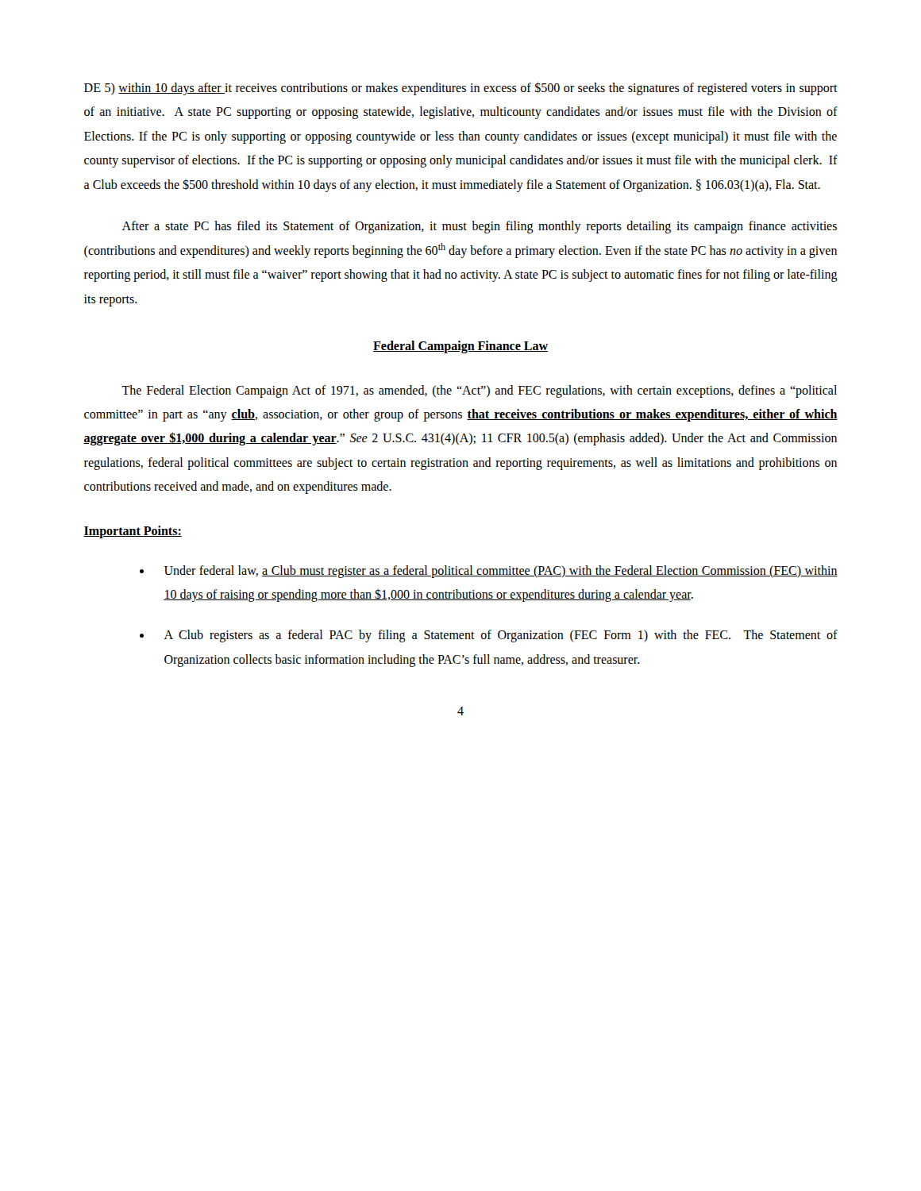DE 5) within 10 days after it receives contributions or makes expenditures in excess of $500 or seeks the signatures of registered voters in support of an initiative. A state PC supporting or opposing statewide, legislative, multicounty candidates and/or issues must file with the Division of Elections. If the PC is only supporting or opposing countywide or less than county candidates or issues (except municipal) it must file with the county supervisor of elections. If the PC is supporting or opposing only municipal candidates and/or issues it must file with the municipal clerk. If a Club exceeds the $500 threshold within 10 days of any election, it must immediately file a Statement of Organization. § 106.03(1)(a), Fla. Stat.
After a state PC has filed its Statement of Organization, it must begin filing monthly reports detailing its campaign finance activities (contributions and expenditures) and weekly reports beginning the 60th day before a primary election. Even if the state PC has no activity in a given reporting period, it still must file a “waiver” report showing that it had no activity. A state PC is subject to automatic fines for not filing or late-filing its reports.
Federal Campaign Finance Law
The Federal Election Campaign Act of 1971, as amended, (the “Act”) and FEC regulations, with certain exceptions, defines a “political committee” in part as “any club, association, or other group of persons that receives contributions or makes expenditures, either of which aggregate over $1,000 during a calendar year.” See 2 U.S.C. 431(4)(A); 11 CFR 100.5(a) (emphasis added). Under the Act and Commission regulations, federal political committees are subject to certain registration and reporting requirements, as well as limitations and prohibitions on contributions received and made, and on expenditures made.
Important Points:
Under federal law, a Club must register as a federal political committee (PAC) with the Federal Election Commission (FEC) within 10 days of raising or spending more than $1,000 in contributions or expenditures during a calendar year.
A Club registers as a federal PAC by filing a Statement of Organization (FEC Form 1) with the FEC. The Statement of Organization collects basic information including the PAC’s full name, address, and treasurer.
4